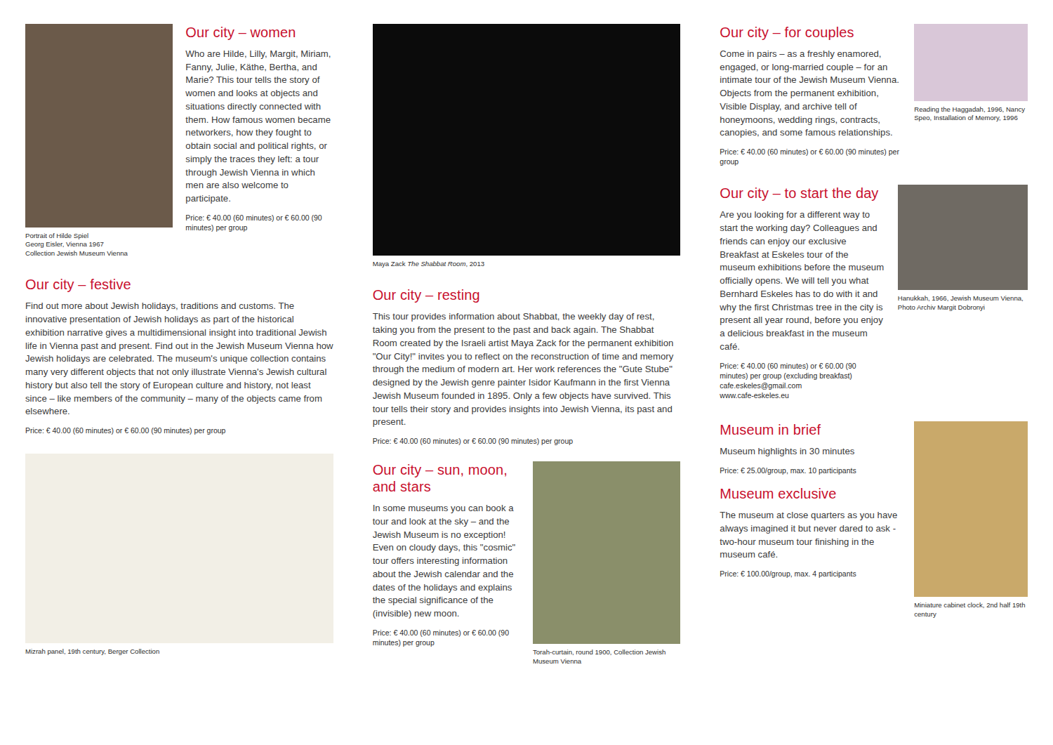Portrait of Hilde Spiel
Georg Eisler, Vienna 1967
Collection Jewish Museum Vienna
Our city – women
Who are Hilde, Lilly, Margit, Miriam, Fanny, Julie, Käthe, Bertha, and Marie? This tour tells the story of women and looks at objects and situations directly connected with them. How famous women became networkers, how they fought to obtain social and political rights, or simply the traces they left: a tour through Jewish Vienna in which men are also welcome to participate.
Price: € 40.00 (60 minutes) or € 60.00 (90 minutes) per group
Our city – festive
Find out more about Jewish holidays, traditions and customs. The innovative presentation of Jewish holidays as part of the historical exhibition narrative gives a multidimensional insight into traditional Jewish life in Vienna past and present. Find out in the Jewish Museum Vienna how Jewish holidays are celebrated. The museum's unique collection contains many very different objects that not only illustrate Vienna's Jewish cultural history but also tell the story of European culture and history, not least since – like members of the community – many of the objects came from elsewhere.
Price: € 40.00 (60 minutes) or € 60.00 (90 minutes) per group
Mizrah panel, 19th century, Berger Collection
Maya Zack The Shabbat Room, 2013
Our city – resting
This tour provides information about Shabbat, the weekly day of rest, taking you from the present to the past and back again. The Shabbat Room created by the Israeli artist Maya Zack for the permanent exhibition "Our City!" invites you to reflect on the reconstruction of time and memory through the medium of modern art. Her work references the "Gute Stube" designed by the Jewish genre painter Isidor Kaufmann in the first Vienna Jewish Museum founded in 1895. Only a few objects have survived. This tour tells their story and provides insights into Jewish Vienna, its past and present.
Price: € 40.00 (60 minutes) or € 60.00 (90 minutes) per group
Our city – sun, moon,
and stars
In some museums you can book a tour and look at the sky – and the Jewish Museum is no exception! Even on cloudy days, this "cosmic" tour offers interesting information about the Jewish calendar and the dates of the holidays and explains the special significance of the (invisible) new moon.
Price: € 40.00 (60 minutes) or € 60.00 (90 minutes) per group
Torah-curtain, round 1900, Collection Jewish Museum Vienna
Our city – for couples
Come in pairs – as a freshly enamored, engaged, or long-married couple – for an intimate tour of the Jewish Museum Vienna. Objects from the permanent exhibition, Visible Display, and archive tell of honeymoons, wedding rings, contracts, canopies, and some famous relationships.
Price: € 40.00 (60 minutes) or € 60.00 (90 minutes) per group
Reading the Haggadah, 1996, Nancy Speo, Installation of Memory, 1996
Our city – to start the day
Are you looking for a different way to start the working day? Colleagues and friends can enjoy our exclusive Breakfast at Eskeles tour of the museum exhibitions before the museum officially opens. We will tell you what Bernhard Eskeles has to do with it and why the first Christmas tree in the city is present all year round, before you enjoy a delicious breakfast in the museum café.
Price: € 40.00 (60 minutes) or € 60.00 (90 minutes) per group (excluding breakfast)
cafe.eskeles@gmail.com
www.cafe-eskeles.eu
Hanukkah, 1966, Jewish Museum Vienna, Photo Archiv Margit Dobronyi
Museum in brief
Museum highlights in 30 minutes
Price: € 25.00/group, max. 10 participants
Museum exclusive
The museum at close quarters as you have always imagined it but never dared to ask - two-hour museum tour finishing in the museum café.
Price: € 100.00/group, max. 4 participants
Miniature cabinet clock, 2nd half 19th century